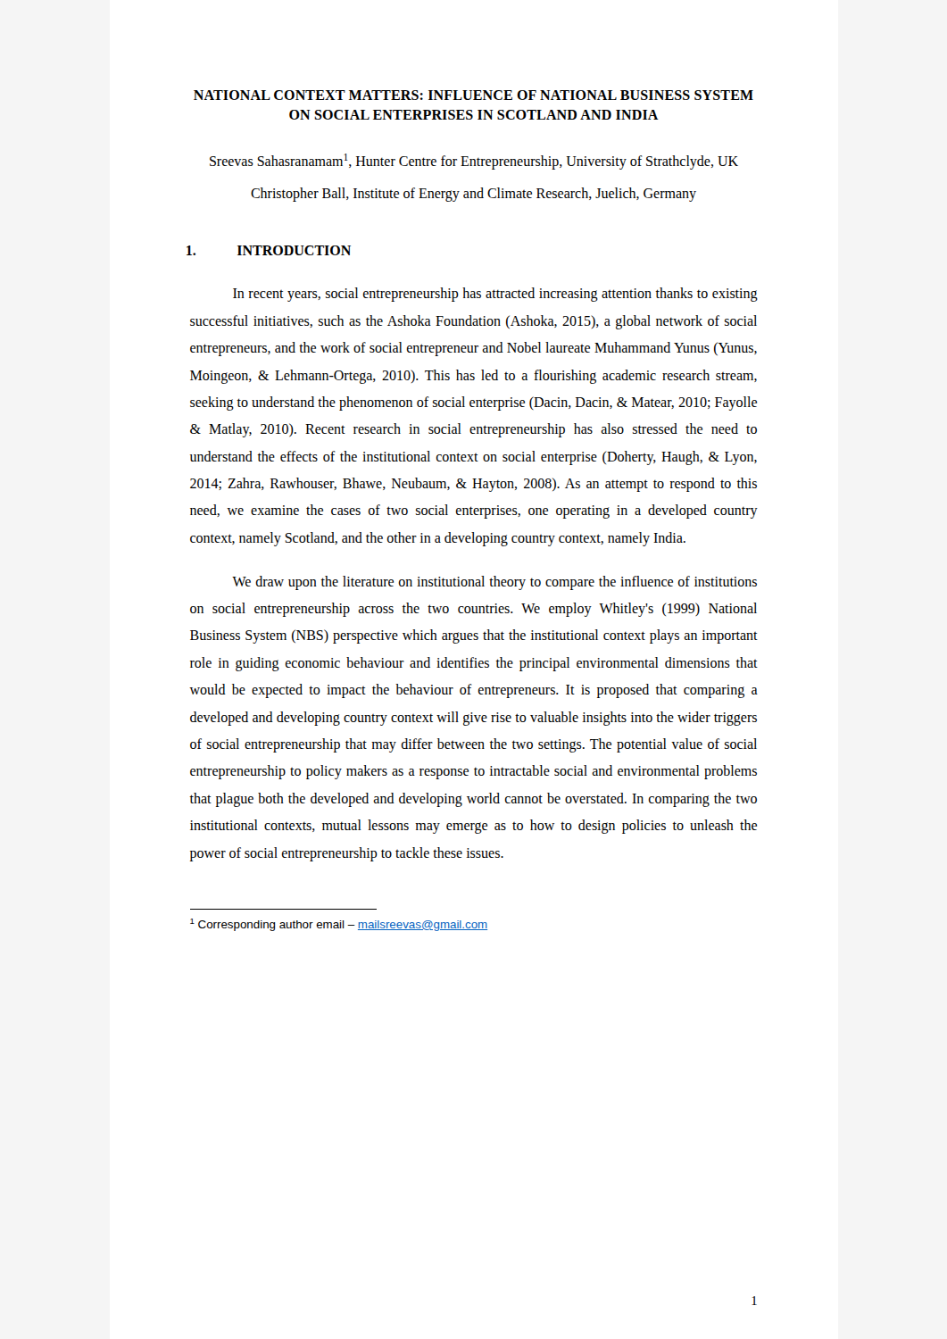National Context Matters: Influence of National Business System on Social Enterprises in Scotland and India
Sreevas Sahasranamam1, Hunter Centre for Entrepreneurship, University of Strathclyde, UK
Christopher Ball, Institute of Energy and Climate Research, Juelich, Germany
1. Introduction
In recent years, social entrepreneurship has attracted increasing attention thanks to existing successful initiatives, such as the Ashoka Foundation (Ashoka, 2015), a global network of social entrepreneurs, and the work of social entrepreneur and Nobel laureate Muhammand Yunus (Yunus, Moingeon, & Lehmann-Ortega, 2010). This has led to a flourishing academic research stream, seeking to understand the phenomenon of social enterprise (Dacin, Dacin, & Matear, 2010; Fayolle & Matlay, 2010). Recent research in social entrepreneurship has also stressed the need to understand the effects of the institutional context on social enterprise (Doherty, Haugh, & Lyon, 2014; Zahra, Rawhouser, Bhawe, Neubaum, & Hayton, 2008). As an attempt to respond to this need, we examine the cases of two social enterprises, one operating in a developed country context, namely Scotland, and the other in a developing country context, namely India.
We draw upon the literature on institutional theory to compare the influence of institutions on social entrepreneurship across the two countries. We employ Whitley's (1999) National Business System (NBS) perspective which argues that the institutional context plays an important role in guiding economic behaviour and identifies the principal environmental dimensions that would be expected to impact the behaviour of entrepreneurs. It is proposed that comparing a developed and developing country context will give rise to valuable insights into the wider triggers of social entrepreneurship that may differ between the two settings. The potential value of social entrepreneurship to policy makers as a response to intractable social and environmental problems that plague both the developed and developing world cannot be overstated. In comparing the two institutional contexts, mutual lessons may emerge as to how to design policies to unleash the power of social entrepreneurship to tackle these issues.
1 Corresponding author email – mailsreevas@gmail.com
1